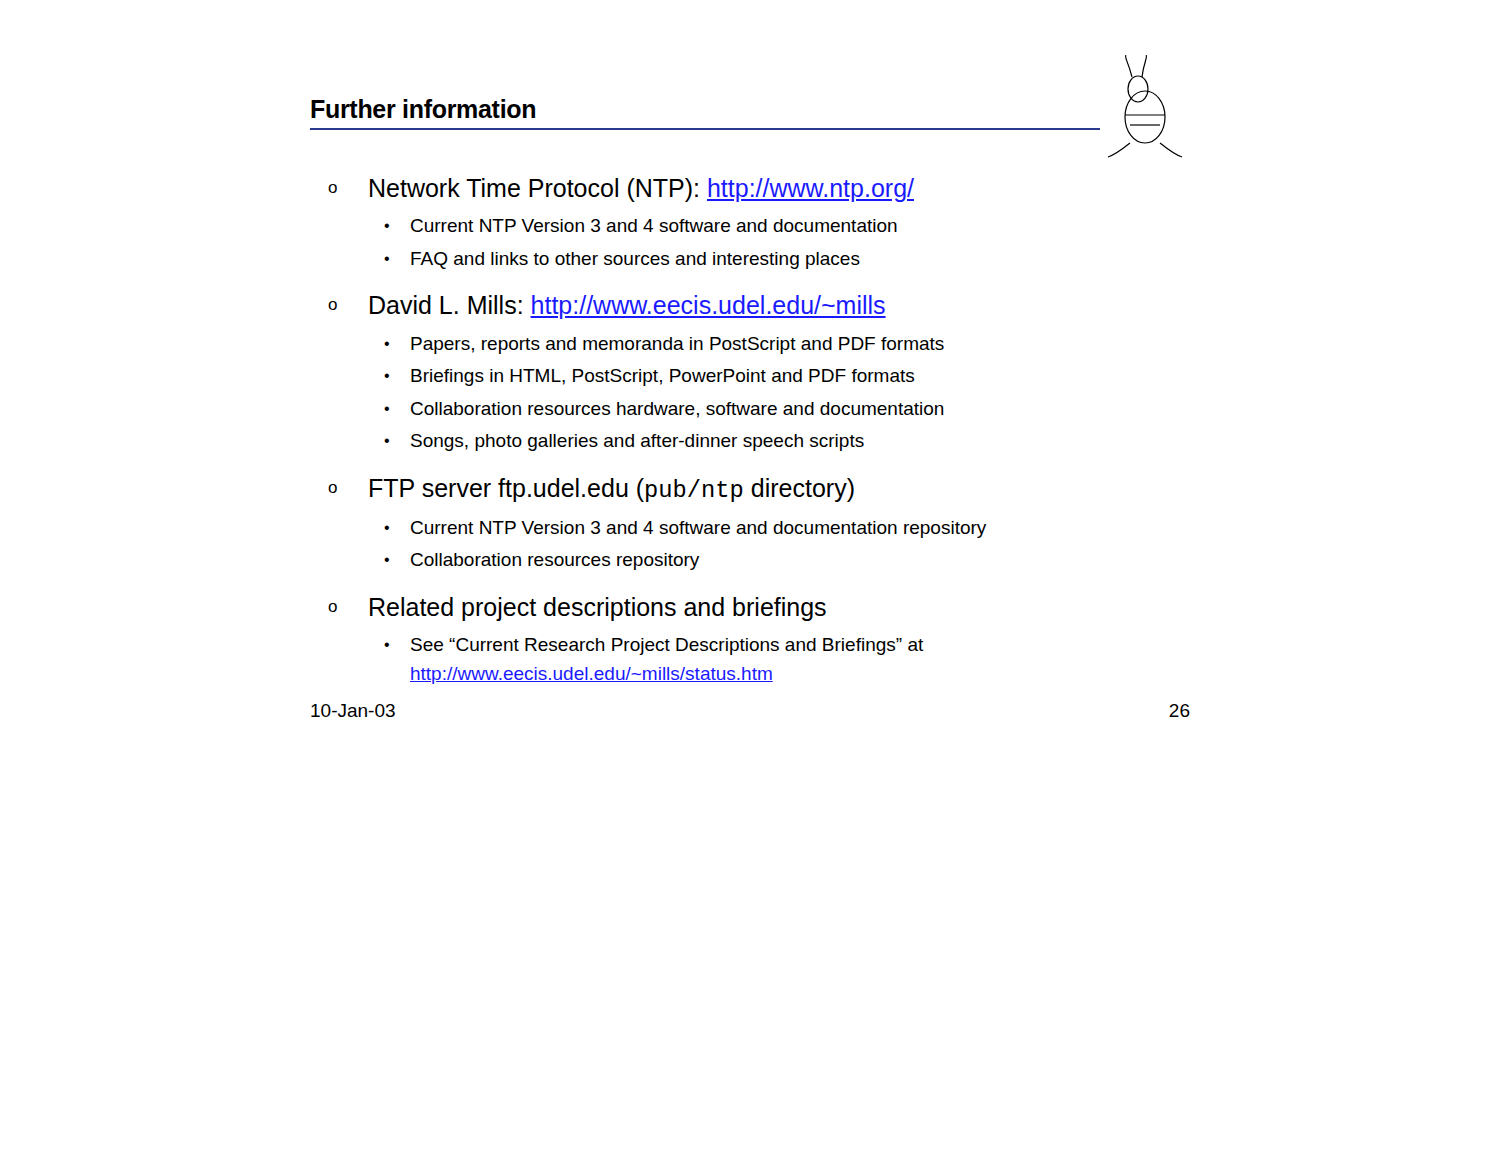Further information
o Network Time Protocol (NTP): http://www.ntp.org/
•Current NTP Version 3 and 4 software and documentation
•FAQ and links to other sources and interesting places
o David L. Mills: http://www.eecis.udel.edu/~mills
•Papers, reports and memoranda in PostScript and PDF formats
•Briefings in HTML, PostScript, PowerPoint and PDF formats
•Collaboration resources hardware, software and documentation
•Songs, photo galleries and after-dinner speech scripts
o FTP server ftp.udel.edu (pub/ntp directory)
•Current NTP Version 3 and 4 software and documentation repository
•Collaboration resources repository
o Related project descriptions and briefings
• See “Current Research Project Descriptions and Briefings” at http://www.eecis.udel.edu/~mills/status.htm
10-Jan-03 26